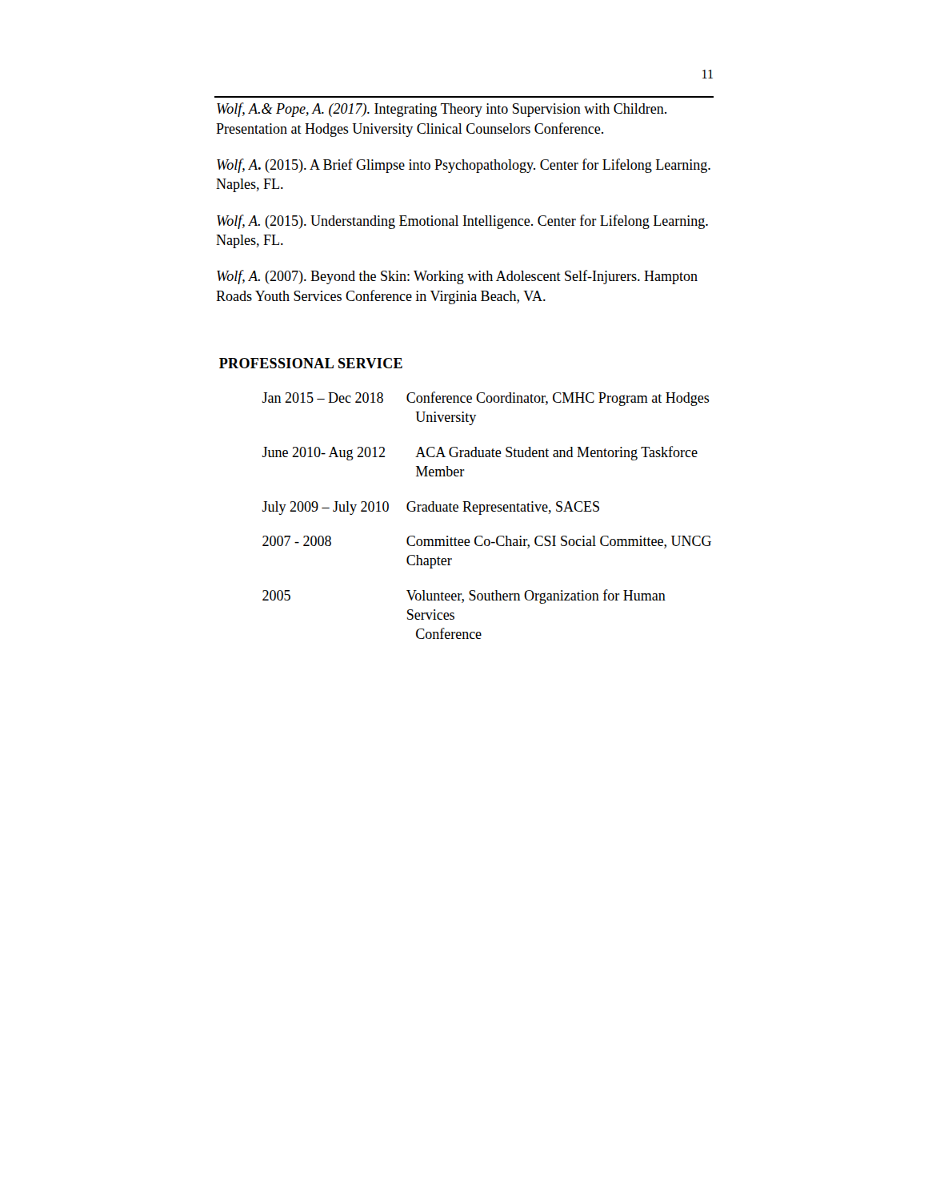11
Wolf, A.& Pope, A. (2017). Integrating Theory into Supervision with Children. Presentation at Hodges University Clinical Counselors Conference.
Wolf, A. (2015). A Brief Glimpse into Psychopathology. Center for Lifelong Learning. Naples, FL.
Wolf, A. (2015). Understanding Emotional Intelligence. Center for Lifelong Learning. Naples, FL.
Wolf, A. (2007). Beyond the Skin: Working with Adolescent Self-Injurers. Hampton Roads Youth Services Conference in Virginia Beach, VA.
Professional Service
| Jan 2015 – Dec 2018 | Conference Coordinator, CMHC Program at Hodges University |
| June 2010- Aug 2012 | ACA Graduate Student and Mentoring Taskforce Member |
| July 2009 – July 2010 | Graduate Representative, SACES |
| 2007 - 2008 | Committee Co-Chair, CSI Social Committee, UNCG Chapter |
| 2005 | Volunteer, Southern Organization for Human Services Conference |